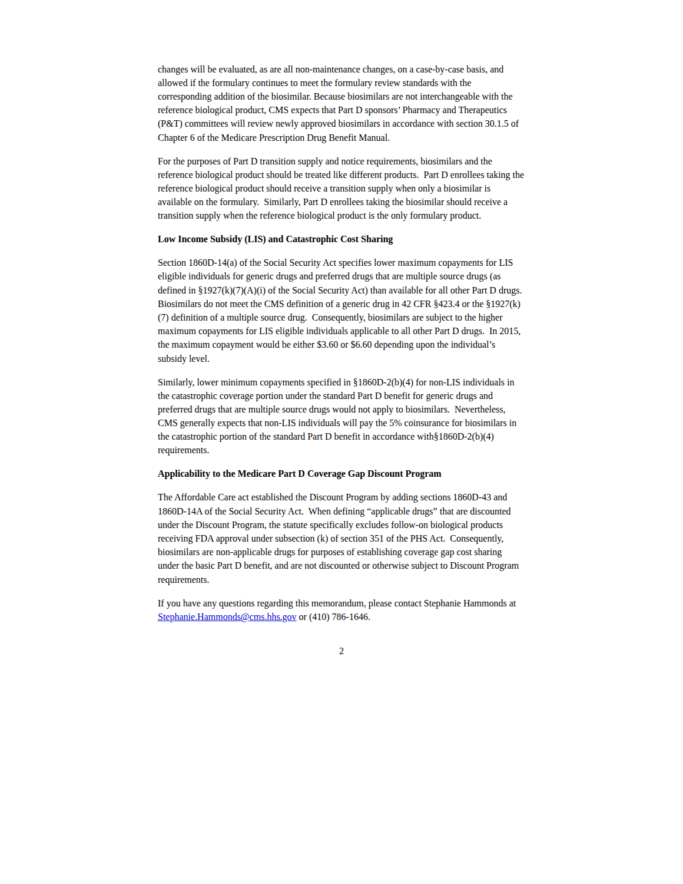changes will be evaluated, as are all non-maintenance changes, on a case-by-case basis, and allowed if the formulary continues to meet the formulary review standards with the corresponding addition of the biosimilar. Because biosimilars are not interchangeable with the reference biological product, CMS expects that Part D sponsors’ Pharmacy and Therapeutics (P&T) committees will review newly approved biosimilars in accordance with section 30.1.5 of Chapter 6 of the Medicare Prescription Drug Benefit Manual.
For the purposes of Part D transition supply and notice requirements, biosimilars and the reference biological product should be treated like different products. Part D enrollees taking the reference biological product should receive a transition supply when only a biosimilar is available on the formulary. Similarly, Part D enrollees taking the biosimilar should receive a transition supply when the reference biological product is the only formulary product.
Low Income Subsidy (LIS) and Catastrophic Cost Sharing
Section 1860D-14(a) of the Social Security Act specifies lower maximum copayments for LIS eligible individuals for generic drugs and preferred drugs that are multiple source drugs (as defined in §1927(k)(7)(A)(i) of the Social Security Act) than available for all other Part D drugs. Biosimilars do not meet the CMS definition of a generic drug in 42 CFR §423.4 or the §1927(k)(7) definition of a multiple source drug. Consequently, biosimilars are subject to the higher maximum copayments for LIS eligible individuals applicable to all other Part D drugs. In 2015, the maximum copayment would be either $3.60 or $6.60 depending upon the individual’s subsidy level.
Similarly, lower minimum copayments specified in §1860D-2(b)(4) for non-LIS individuals in the catastrophic coverage portion under the standard Part D benefit for generic drugs and preferred drugs that are multiple source drugs would not apply to biosimilars. Nevertheless, CMS generally expects that non-LIS individuals will pay the 5% coinsurance for biosimilars in the catastrophic portion of the standard Part D benefit in accordance with§1860D-2(b)(4) requirements.
Applicability to the Medicare Part D Coverage Gap Discount Program
The Affordable Care act established the Discount Program by adding sections 1860D-43 and 1860D-14A of the Social Security Act. When defining “applicable drugs” that are discounted under the Discount Program, the statute specifically excludes follow-on biological products receiving FDA approval under subsection (k) of section 351 of the PHS Act. Consequently, biosimilars are non-applicable drugs for purposes of establishing coverage gap cost sharing under the basic Part D benefit, and are not discounted or otherwise subject to Discount Program requirements.
If you have any questions regarding this memorandum, please contact Stephanie Hammonds at Stephanie.Hammonds@cms.hhs.gov or (410) 786-1646.
2